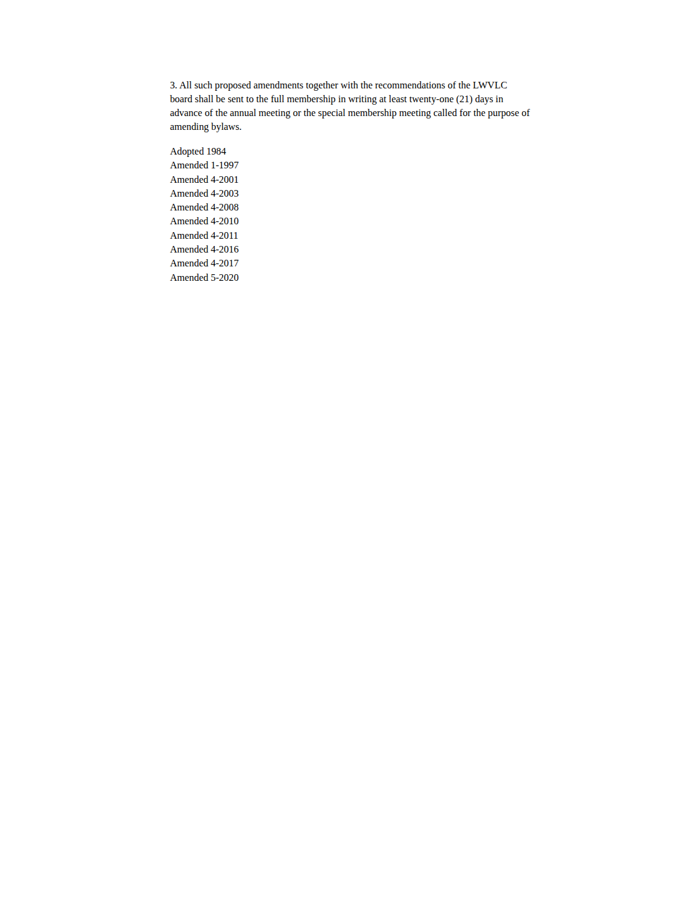3. All such proposed amendments together with the recommendations of the LWVLC board shall be sent to the full membership in writing at least twenty-one (21) days in advance of the annual meeting or the special membership meeting called for the purpose of amending bylaws.
Adopted 1984
Amended 1-1997
Amended 4-2001
Amended 4-2003
Amended 4-2008
Amended 4-2010
Amended 4-2011
Amended 4-2016
Amended 4-2017
Amended 5-2020